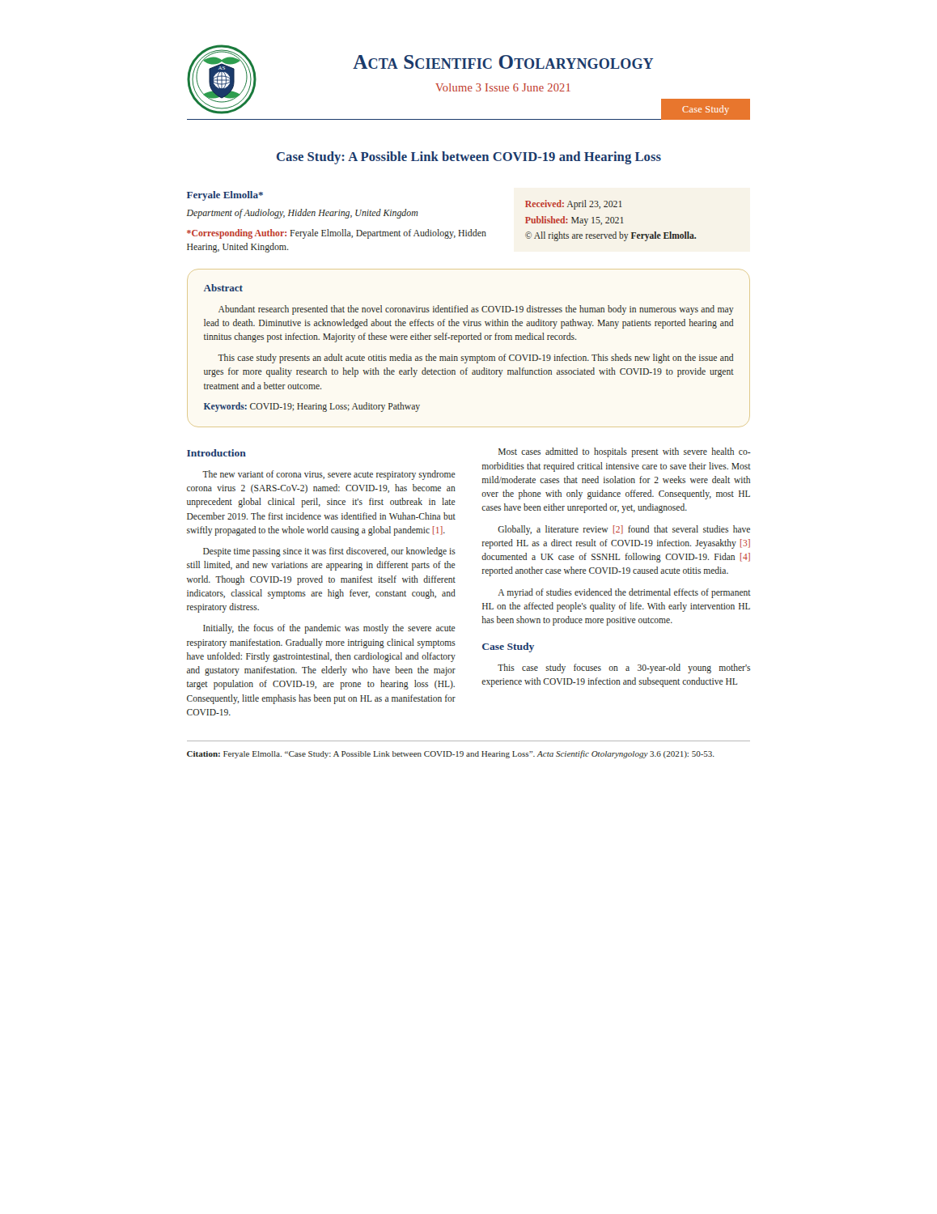AS
Acta Scientific Otolaryngology
Volume 3 Issue 6 June 2021
Case Study
Case Study: A Possible Link between COVID-19 and Hearing Loss
Feryale Elmolla*
Department of Audiology, Hidden Hearing, United Kingdom
*Corresponding Author: Feryale Elmolla, Department of Audiology, Hidden Hearing, United Kingdom.
Received: April 23, 2021
Published: May 15, 2021
© All rights are reserved by Feryale Elmolla.
Abstract
Abundant research presented that the novel coronavirus identified as COVID-19 distresses the human body in numerous ways and may lead to death. Diminutive is acknowledged about the effects of the virus within the auditory pathway. Many patients reported hearing and tinnitus changes post infection. Majority of these were either self-reported or from medical records.
This case study presents an adult acute otitis media as the main symptom of COVID-19 infection. This sheds new light on the issue and urges for more quality research to help with the early detection of auditory malfunction associated with COVID-19 to provide urgent treatment and a better outcome.
Keywords: COVID-19; Hearing Loss; Auditory Pathway
Introduction
The new variant of corona virus, severe acute respiratory syndrome corona virus 2 (SARS-CoV-2) named: COVID-19, has become an unprecedent global clinical peril, since it's first outbreak in late December 2019. The first incidence was identified in Wuhan-China but swiftly propagated to the whole world causing a global pandemic [1].
Despite time passing since it was first discovered, our knowledge is still limited, and new variations are appearing in different parts of the world. Though COVID-19 proved to manifest itself with different indicators, classical symptoms are high fever, constant cough, and respiratory distress.
Initially, the focus of the pandemic was mostly the severe acute respiratory manifestation. Gradually more intriguing clinical symptoms have unfolded: Firstly gastrointestinal, then cardiological and olfactory and gustatory manifestation. The elderly who have been the major target population of COVID-19, are prone to hearing loss (HL). Consequently, little emphasis has been put on HL as a manifestation for COVID-19.
Most cases admitted to hospitals present with severe health co-morbidities that required critical intensive care to save their lives. Most mild/moderate cases that need isolation for 2 weeks were dealt with over the phone with only guidance offered. Consequently, most HL cases have been either unreported or, yet, undiagnosed.
Globally, a literature review [2] found that several studies have reported HL as a direct result of COVID-19 infection. Jeyasakthy [3] documented a UK case of SSNHL following COVID-19. Fidan [4] reported another case where COVID-19 caused acute otitis media.
A myriad of studies evidenced the detrimental effects of permanent HL on the affected people's quality of life. With early intervention HL has been shown to produce more positive outcome.
Case Study
This case study focuses on a 30-year-old young mother's experience with COVID-19 infection and subsequent conductive HL
Citation: Feryale Elmolla. “Case Study: A Possible Link between COVID-19 and Hearing Loss”. Acta Scientific Otolaryngology 3.6 (2021): 50-53.